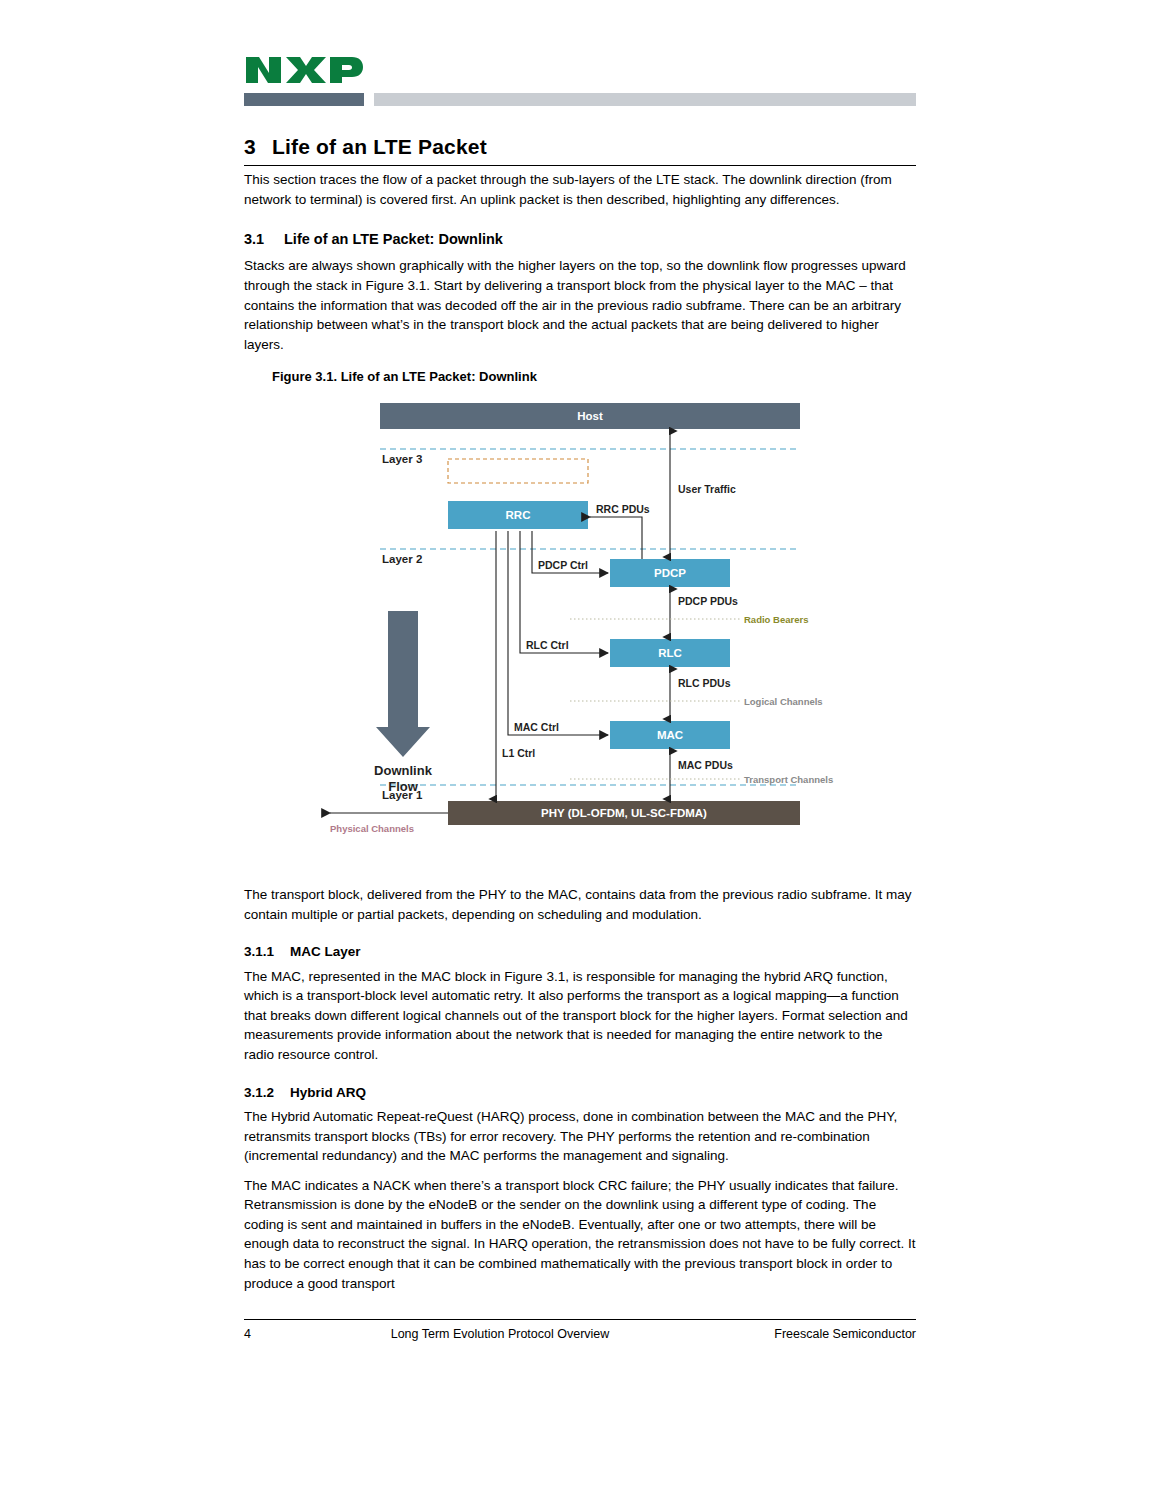3 Life of an LTE Packet
This section traces the flow of a packet through the sub-layers of the LTE stack. The downlink direction (from network to terminal) is covered first. An uplink packet is then described, highlighting any differences.
3.1 Life of an LTE Packet: Downlink
Stacks are always shown graphically with the higher layers on the top, so the downlink flow progresses upward through the stack in Figure 3.1. Start by delivering a transport block from the physical layer to the MAC – that contains the information that was decoded off the air in the previous radio subframe. There can be an arbitrary relationship between what’s in the transport block and the actual packets that are being delivered to higher layers.
Figure 3.1. Life of an LTE Packet: Downlink
Host Layer 3 PS NAS RRC Layer 2 PDCP RLC MAC Layer 1 PHY (DL-OFDM, UL-SC-FDMA) Physical Channels User Traffic RRC PDUs PDCP Ctrl PDCP PDUs Radio Bearers RLC Ctrl RLC PDUs Logical Channels MAC Ctrl L1 Ctrl MAC PDUs Transport Channels Downlink Flow
The transport block, delivered from the PHY to the MAC, contains data from the previous radio subframe. It may contain multiple or partial packets, depending on scheduling and modulation.
3.1.1 MAC Layer
The MAC, represented in the MAC block in Figure 3.1, is responsible for managing the hybrid ARQ function, which is a transport-block level automatic retry. It also performs the transport as a logical mapping—a function that breaks down different logical channels out of the transport block for the higher layers. Format selection and measurements provide information about the network that is needed for managing the entire network to the radio resource control.
3.1.2 Hybrid ARQ
The Hybrid Automatic Repeat-reQuest (HARQ) process, done in combination between the MAC and the PHY, retransmits transport blocks (TBs) for error recovery. The PHY performs the retention and re-combination (incremental redundancy) and the MAC performs the management and signaling.
The MAC indicates a NACK when there’s a transport block CRC failure; the PHY usually indicates that failure. Retransmission is done by the eNodeB or the sender on the downlink using a different type of coding. The coding is sent and maintained in buffers in the eNodeB. Eventually, after one or two attempts, there will be enough data to reconstruct the signal. In HARQ operation, the retransmission does not have to be fully correct. It has to be correct enough that it can be combined mathematically with the previous transport block in order to produce a good transport
4
Long Term Evolution Protocol Overview
Freescale Semiconductor